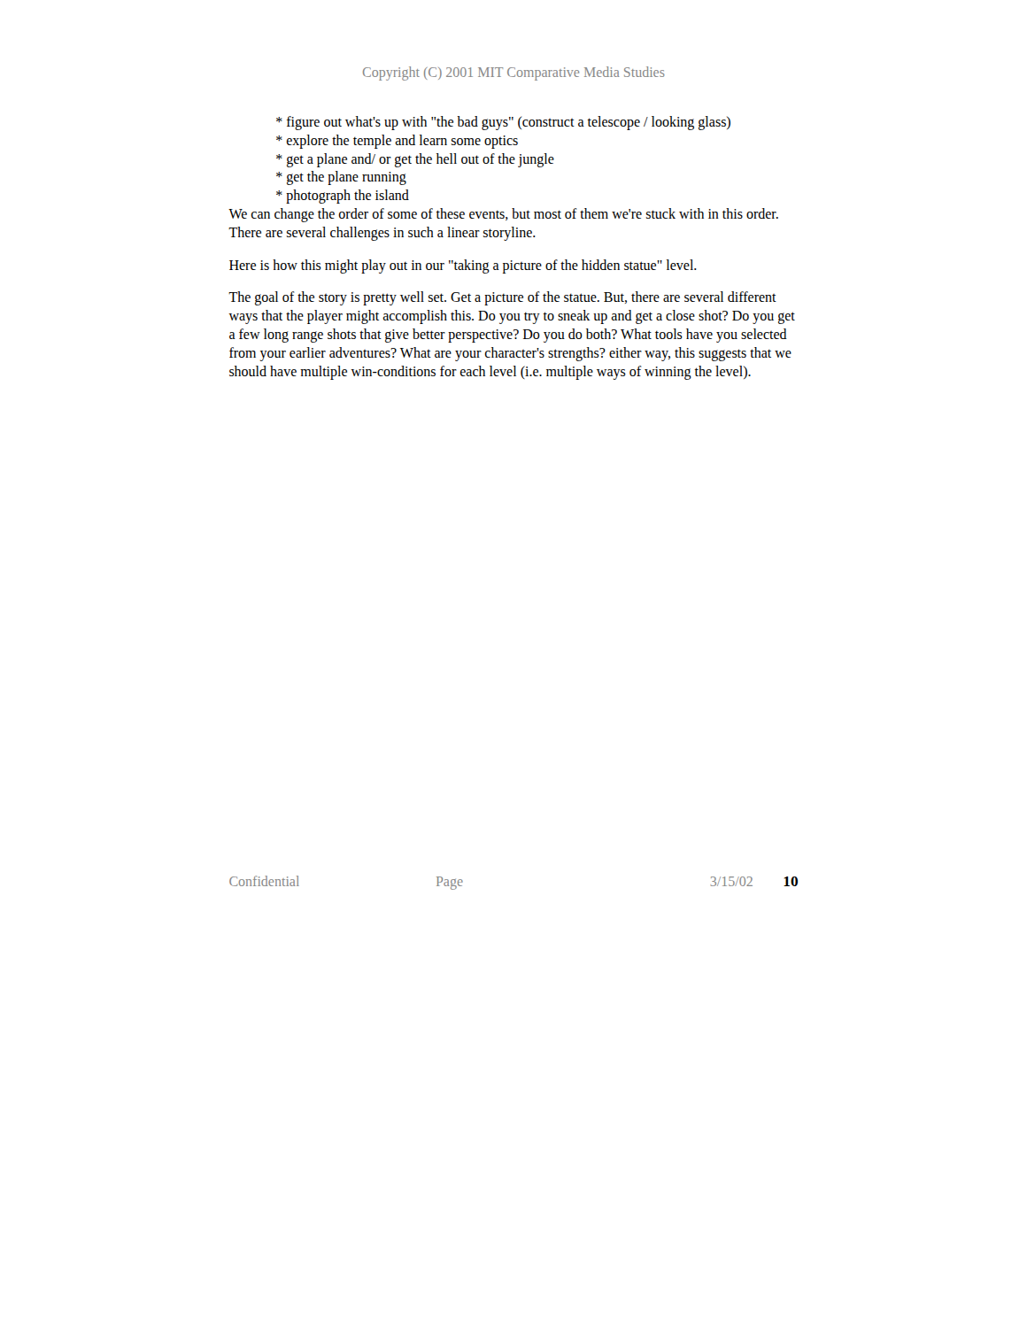Copyright (C) 2001 MIT Comparative Media Studies
* figure out what's up with "the bad guys" (construct a telescope / looking glass)
* explore the temple and learn some optics
* get a plane and/ or get the hell out of the jungle
* get the plane running
* photograph the island
We can change the order of some of these events, but most of them we're stuck with in this order. There are several challenges in such a linear storyline.
Here is how this might play out in our "taking a picture of the hidden statue" level.
The goal of the story is pretty well set. Get a picture of the statue. But, there are several different ways that the player might accomplish this. Do you try to sneak up and get a close shot? Do you get a few long range shots that give better perspective? Do you do both? What tools have you selected from your earlier adventures? What are your character's strengths? either way, this suggests that we should have multiple win-conditions for each level (i.e. multiple ways of winning the level).
Confidential Page 3/15/02 10